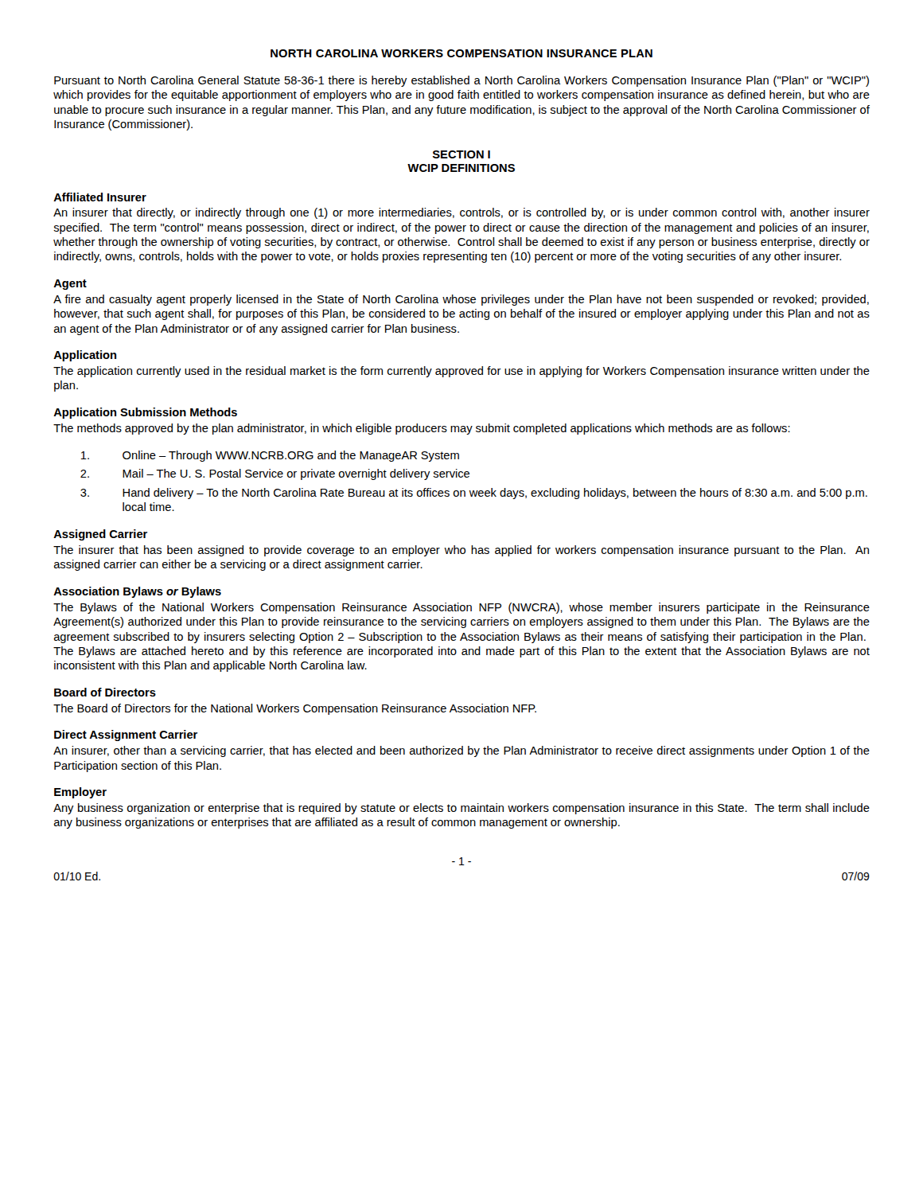NORTH CAROLINA WORKERS COMPENSATION INSURANCE PLAN
Pursuant to North Carolina General Statute 58-36-1 there is hereby established a North Carolina Workers Compensation Insurance Plan ("Plan" or "WCIP") which provides for the equitable apportionment of employers who are in good faith entitled to workers compensation insurance as defined herein, but who are unable to procure such insurance in a regular manner. This Plan, and any future modification, is subject to the approval of the North Carolina Commissioner of Insurance (Commissioner).
SECTION I
WCIP DEFINITIONS
Affiliated Insurer
An insurer that directly, or indirectly through one (1) or more intermediaries, controls, or is controlled by, or is under common control with, another insurer specified. The term "control" means possession, direct or indirect, of the power to direct or cause the direction of the management and policies of an insurer, whether through the ownership of voting securities, by contract, or otherwise. Control shall be deemed to exist if any person or business enterprise, directly or indirectly, owns, controls, holds with the power to vote, or holds proxies representing ten (10) percent or more of the voting securities of any other insurer.
Agent
A fire and casualty agent properly licensed in the State of North Carolina whose privileges under the Plan have not been suspended or revoked; provided, however, that such agent shall, for purposes of this Plan, be considered to be acting on behalf of the insured or employer applying under this Plan and not as an agent of the Plan Administrator or of any assigned carrier for Plan business.
Application
The application currently used in the residual market is the form currently approved for use in applying for Workers Compensation insurance written under the plan.
Application Submission Methods
The methods approved by the plan administrator, in which eligible producers may submit completed applications which methods are as follows:
1. Online – Through WWW.NCRB.ORG and the ManageAR System
2. Mail – The U. S. Postal Service or private overnight delivery service
3. Hand delivery – To the North Carolina Rate Bureau at its offices on week days, excluding holidays, between the hours of 8:30 a.m. and 5:00 p.m. local time.
Assigned Carrier
The insurer that has been assigned to provide coverage to an employer who has applied for workers compensation insurance pursuant to the Plan. An assigned carrier can either be a servicing or a direct assignment carrier.
Association Bylaws or Bylaws
The Bylaws of the National Workers Compensation Reinsurance Association NFP (NWCRA), whose member insurers participate in the Reinsurance Agreement(s) authorized under this Plan to provide reinsurance to the servicing carriers on employers assigned to them under this Plan. The Bylaws are the agreement subscribed to by insurers selecting Option 2 – Subscription to the Association Bylaws as their means of satisfying their participation in the Plan. The Bylaws are attached hereto and by this reference are incorporated into and made part of this Plan to the extent that the Association Bylaws are not inconsistent with this Plan and applicable North Carolina law.
Board of Directors
The Board of Directors for the National Workers Compensation Reinsurance Association NFP.
Direct Assignment Carrier
An insurer, other than a servicing carrier, that has elected and been authorized by the Plan Administrator to receive direct assignments under Option 1 of the Participation section of this Plan.
Employer
Any business organization or enterprise that is required by statute or elects to maintain workers compensation insurance in this State. The term shall include any business organizations or enterprises that are affiliated as a result of common management or ownership.
- 1 -
01/10 Ed. 07/09